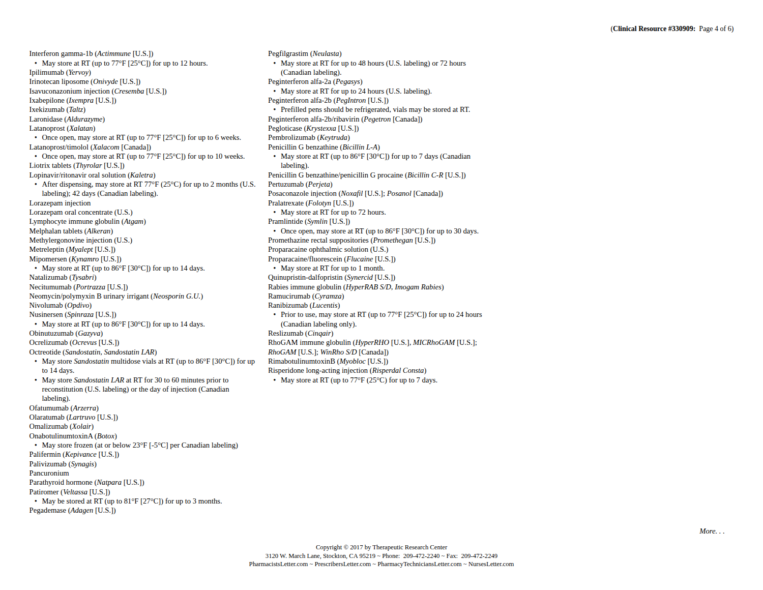(Clinical Resource #330909: Page 4 of 6)
Interferon gamma-1b (Actimmune [U.S.])
May store at RT (up to 77°F [25°C]) for up to 12 hours.
Ipilimumab (Yervoy)
Irinotecan liposome (Onivyde [U.S.])
Isavuconazonium injection (Cresemba [U.S.])
Ixabepilone (Ixempra [U.S.])
Ixekizumab (Taltz)
Laronidase (Aldurazyme)
Latanoprost (Xalatan)
Once open, may store at RT (up to 77°F [25°C]) for up to 6 weeks.
Latanoprost/timolol (Xalacom [Canada])
Once open, may store at RT (up to 77°F [25°C]) for up to 10 weeks.
Liotrix tablets (Thyrolar [U.S.])
Lopinavir/ritonavir oral solution (Kaletra)
After dispensing, may store at RT 77°F (25°C) for up to 2 months (U.S. labeling); 42 days (Canadian labeling).
Lorazepam injection
Lorazepam oral concentrate (U.S.)
Lymphocyte immune globulin (Atgam)
Melphalan tablets (Alkeran)
Methylergonovine injection (U.S.)
Metreleptin (Myalept [U.S.])
Mipomersen (Kynamro [U.S.])
May store at RT (up to 86°F [30°C]) for up to 14 days.
Natalizumab (Tysabri)
Necitumumab (Portrazza [U.S.])
Neomycin/polymyxin B urinary irrigant (Neosporin G.U.)
Nivolumab (Opdivo)
Nusinersen (Spinraza [U.S.])
May store at RT (up to 86°F [30°C]) for up to 14 days.
Obinutuzumab (Gazyva)
Ocrelizumab (Ocrevus [U.S.])
Octreotide (Sandostatin, Sandostatin LAR)
May store Sandostatin multidose vials at RT (up to 86°F [30°C]) for up to 14 days.
May store Sandostatin LAR at RT for 30 to 60 minutes prior to reconstitution (U.S. labeling) or the day of injection (Canadian labeling).
Ofatumumab (Arzerra)
Olaratumab (Lartruvo [U.S.])
Omalizumab (Xolair)
OnabotulinumtoxinA (Botox)
May store frozen (at or below 23°F [-5°C] per Canadian labeling)
Palifermin (Kepivance [U.S.])
Palivizumab (Synagis)
Pancuronium
Parathyroid hormone (Natpara [U.S.])
Patiromer (Veltassa [U.S.])
May be stored at RT (up to 81°F [27°C]) for up to 3 months.
Pegademase (Adagen [U.S.])
Pegfilgrastim (Neulasta)
May store at RT for up to 48 hours (U.S. labeling) or 72 hours (Canadian labeling).
Peginterferon alfa-2a (Pegasys)
May store at RT for up to 24 hours (U.S. labeling).
Peginterferon alfa-2b (PegIntron [U.S.])
Prefilled pens should be refrigerated, vials may be stored at RT.
Peginterferon alfa-2b/ribavirin (Pegetron [Canada])
Pegloticase (Krystexxa [U.S.])
Pembrolizumab (Keytruda)
Penicillin G benzathine (Bicillin L-A)
May store at RT (up to 86°F [30°C]) for up to 7 days (Canadian labeling).
Penicillin G benzathine/penicillin G procaine (Bicillin C-R [U.S.])
Pertuzumab (Perjeta)
Posaconazole injection (Noxafil [U.S.]; Posanol [Canada])
Pralatrexate (Folotyn [U.S.])
May store at RT for up to 72 hours.
Pramlintide (Symlin [U.S.])
Once open, may store at RT (up to 86°F [30°C]) for up to 30 days.
Promethazine rectal suppositories (Promethegan [U.S.])
Proparacaine ophthalmic solution (U.S.)
Proparacaine/fluorescein (Flucaine [U.S.])
May store at RT for up to 1 month.
Quinupristin-dalfopristin (Synercid [U.S.])
Rabies immune globulin (HyperRAB S/D, Imogam Rabies)
Ramucirumab (Cyramza)
Ranibizumab (Lucentis)
Prior to use, may store at RT (up to 77°F [25°C]) for up to 24 hours (Canadian labeling only).
Reslizumab (Cinqair)
RhoGAM immune globulin (HyperRHO [U.S.], MICRhoGAM [U.S.]; RhoGAM [U.S.]; WinRho S/D [Canada])
RimabotulinumtoxinB (Myobloc [U.S.])
Risperidone long-acting injection (Risperdal Consta)
May store at RT (up to 77°F (25°C) for up to 7 days.
More. . .
Copyright © 2017 by Therapeutic Research Center
3120 W. March Lane, Stockton, CA 95219 ~ Phone: 209-472-2240 ~ Fax: 209-472-2249
PharmacistsLetter.com ~ PrescribersLetter.com ~ PharmacyTechniciansLetter.com ~ NursesLetter.com